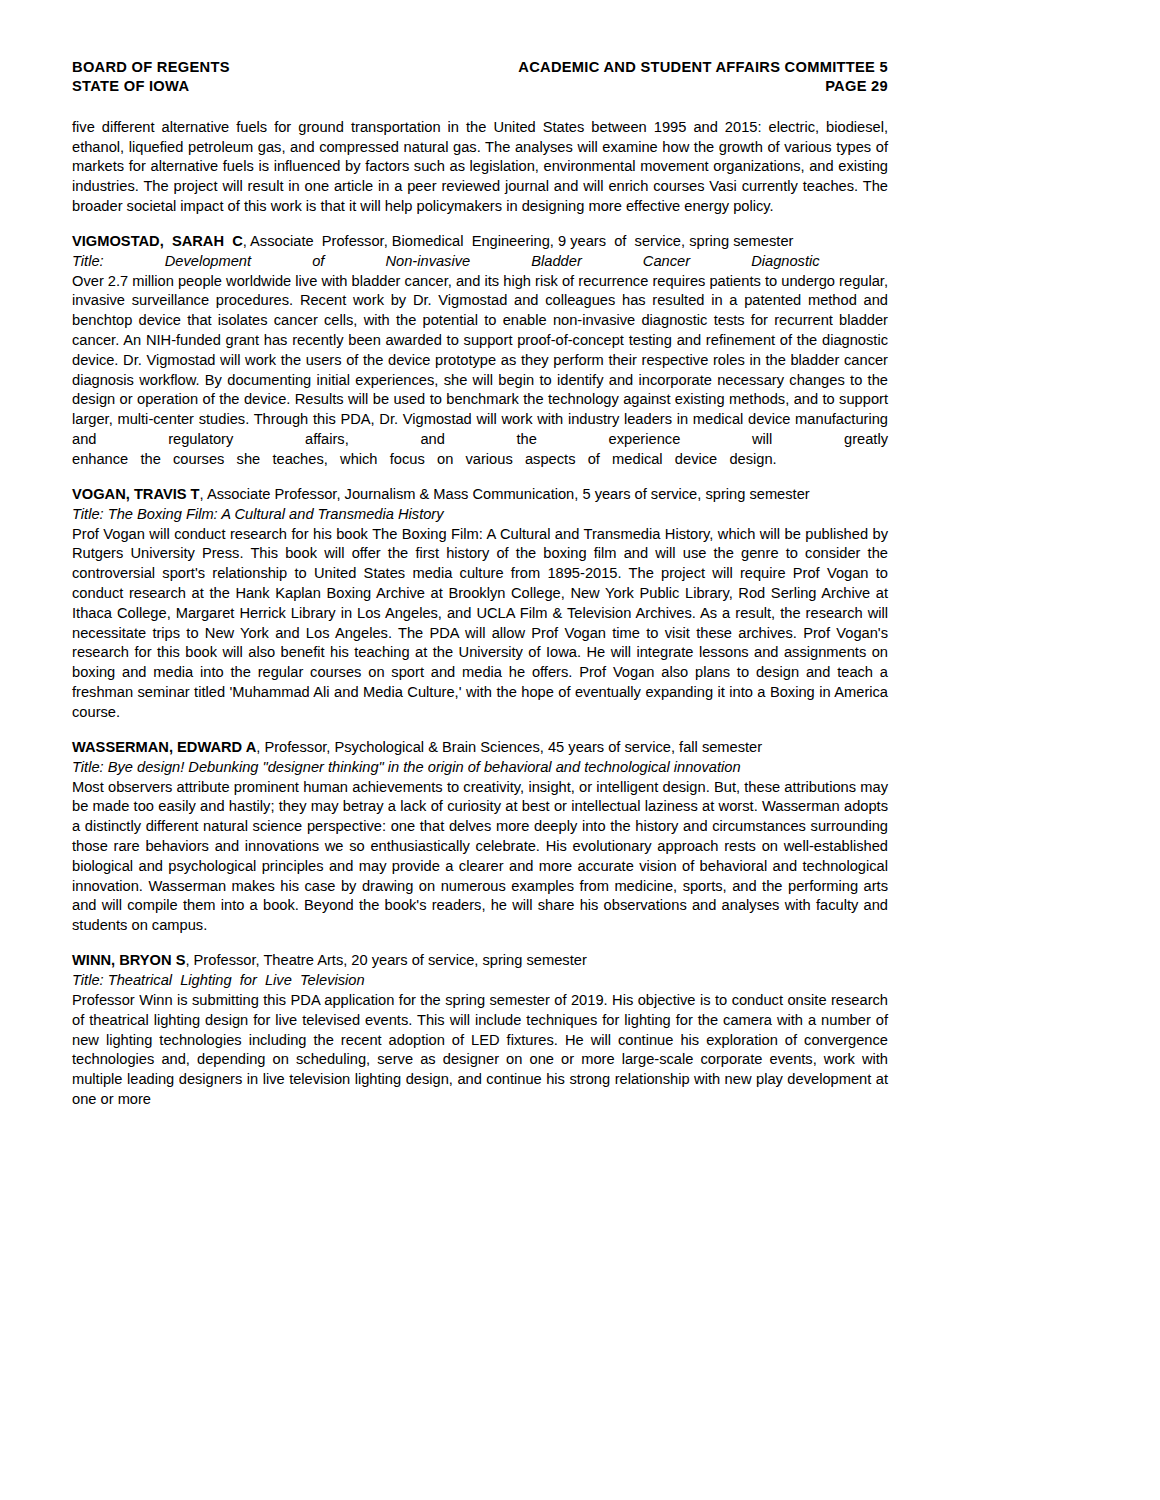BOARD OF REGENTS
STATE OF IOWA
ACADEMIC AND STUDENT AFFAIRS COMMITTEE 5
PAGE 29
five different alternative fuels for ground transportation in the United States between 1995 and 2015: electric, biodiesel, ethanol, liquefied petroleum gas, and compressed natural gas. The analyses will examine how the growth of various types of markets for alternative fuels is influenced by factors such as legislation, environmental movement organizations, and existing industries. The project will result in one article in a peer reviewed journal and will enrich courses Vasi currently teaches. The broader societal impact of this work is that it will help policymakers in designing more effective energy policy.
VIGMOSTAD, SARAH C, Associate Professor, Biomedical Engineering, 9 years of service, spring semester
Title: Development of Non-invasive Bladder Cancer Diagnostic
Over 2.7 million people worldwide live with bladder cancer, and its high risk of recurrence requires patients to undergo regular, invasive surveillance procedures. Recent work by Dr. Vigmostad and colleagues has resulted in a patented method and benchtop device that isolates cancer cells, with the potential to enable non-invasive diagnostic tests for recurrent bladder cancer. An NIH-funded grant has recently been awarded to support proof-of-concept testing and refinement of the diagnostic device. Dr. Vigmostad will work the users of the device prototype as they perform their respective roles in the bladder cancer diagnosis workflow. By documenting initial experiences, she will begin to identify and incorporate necessary changes to the design or operation of the device. Results will be used to benchmark the technology against existing methods, and to support larger, multi-center studies. Through this PDA, Dr. Vigmostad will work with industry leaders in medical device manufacturing and regulatory affairs, and the experience will greatly enhance the courses she teaches, which focus on various aspects of medical device design.
VOGAN, TRAVIS T, Associate Professor, Journalism & Mass Communication, 5 years of service, spring semester
Title: The Boxing Film: A Cultural and Transmedia History
Prof Vogan will conduct research for his book The Boxing Film: A Cultural and Transmedia History, which will be published by Rutgers University Press. This book will offer the first history of the boxing film and will use the genre to consider the controversial sport's relationship to United States media culture from 1895-2015. The project will require Prof Vogan to conduct research at the Hank Kaplan Boxing Archive at Brooklyn College, New York Public Library, Rod Serling Archive at Ithaca College, Margaret Herrick Library in Los Angeles, and UCLA Film & Television Archives. As a result, the research will necessitate trips to New York and Los Angeles. The PDA will allow Prof Vogan time to visit these archives. Prof Vogan's research for this book will also benefit his teaching at the University of Iowa. He will integrate lessons and assignments on boxing and media into the regular courses on sport and media he offers. Prof Vogan also plans to design and teach a freshman seminar titled 'Muhammad Ali and Media Culture,' with the hope of eventually expanding it into a Boxing in America course.
WASSERMAN, EDWARD A, Professor, Psychological & Brain Sciences, 45 years of service, fall semester
Title: Bye design! Debunking "designer thinking" in the origin of behavioral and technological innovation
Most observers attribute prominent human achievements to creativity, insight, or intelligent design. But, these attributions may be made too easily and hastily; they may betray a lack of curiosity at best or intellectual laziness at worst. Wasserman adopts a distinctly different natural science perspective: one that delves more deeply into the history and circumstances surrounding those rare behaviors and innovations we so enthusiastically celebrate. His evolutionary approach rests on well-established biological and psychological principles and may provide a clearer and more accurate vision of behavioral and technological innovation. Wasserman makes his case by drawing on numerous examples from medicine, sports, and the performing arts and will compile them into a book. Beyond the book's readers, he will share his observations and analyses with faculty and students on campus.
WINN, BRYON S, Professor, Theatre Arts, 20 years of service, spring semester
Title: Theatrical Lighting for Live Television
Professor Winn is submitting this PDA application for the spring semester of 2019. His objective is to conduct onsite research of theatrical lighting design for live televised events. This will include techniques for lighting for the camera with a number of new lighting technologies including the recent adoption of LED fixtures. He will continue his exploration of convergence technologies and, depending on scheduling, serve as designer on one or more large-scale corporate events, work with multiple leading designers in live television lighting design, and continue his strong relationship with new play development at one or more